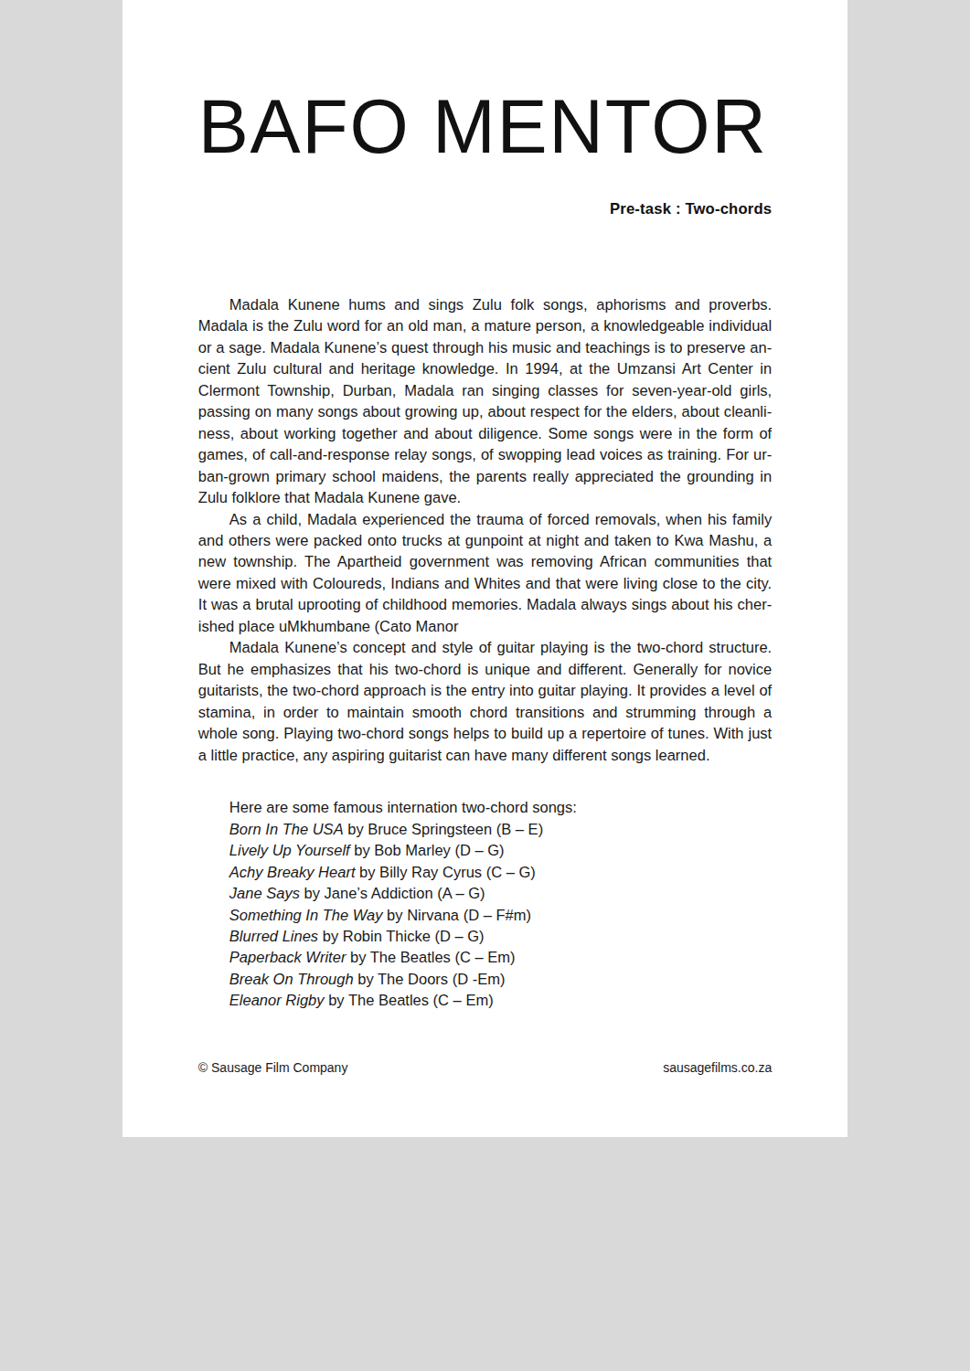BAFO MENTOR
Pre-task : Two-chords
Madala Kunene hums and sings Zulu folk songs, aphorisms and proverbs. Madala is the Zulu word for an old man, a mature person, a knowledgeable individual or a sage. Madala Kunene’s quest through his music and teachings is to preserve ancient Zulu cultural and heritage knowledge. In 1994, at the Umzansi Art Center in Clermont Township, Durban, Madala ran singing classes for seven-year-old girls, passing on many songs about growing up, about respect for the elders, about cleanliness, about working together and about diligence. Some songs were in the form of games, of call-and-response relay songs, of swopping lead voices as training. For urban-grown primary school maidens, the parents really appreciated the grounding in Zulu folklore that Madala Kunene gave.
As a child, Madala experienced the trauma of forced removals, when his family and others were packed onto trucks at gunpoint at night and taken to Kwa Mashu, a new township. The Apartheid government was removing African communities that were mixed with Coloureds, Indians and Whites and that were living close to the city. It was a brutal uprooting of childhood memories. Madala always sings about his cherished place uMkhumbane (Cato Manor
Madala Kunene’s concept and style of guitar playing is the two-chord structure. But he emphasizes that his two-chord is unique and different. Generally for novice guitarists, the two-chord approach is the entry into guitar playing. It provides a level of stamina, in order to maintain smooth chord transitions and strumming through a whole song. Playing two-chord songs helps to build up a repertoire of tunes. With just a little practice, any aspiring guitarist can have many different songs learned.
Here are some famous internation two-chord songs:
Born In The USA by Bruce Springsteen (B – E)
Lively Up Yourself by Bob Marley (D – G)
Achy Breaky Heart by Billy Ray Cyrus (C – G)
Jane Says by Jane’s Addiction (A – G)
Something In The Way by Nirvana (D – F#m)
Blurred Lines by Robin Thicke (D – G)
Paperback Writer by The Beatles (C – Em)
Break On Through by The Doors (D -Em)
Eleanor Rigby by The Beatles (C – Em)
© Sausage Film Company
sausagefilms.co.za